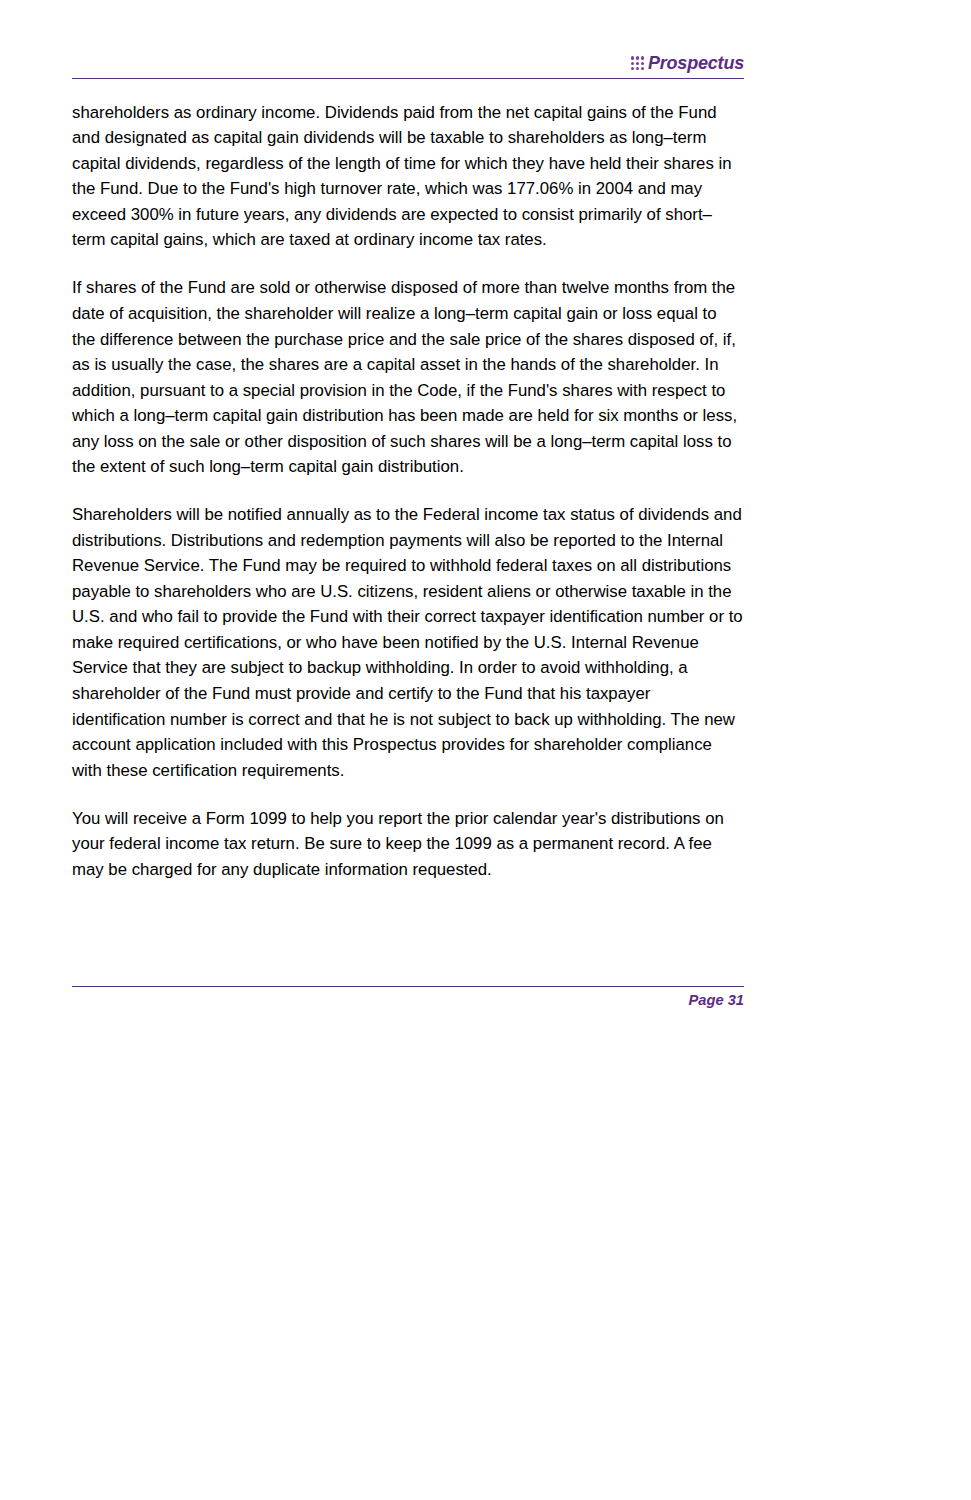Prospectus
shareholders as ordinary income. Dividends paid from the net capital gains of the Fund and designated as capital gain dividends will be taxable to shareholders as long–term capital dividends, regardless of the length of time for which they have held their shares in the Fund. Due to the Fund's high turnover rate, which was 177.06% in 2004 and may exceed 300% in future years, any dividends are expected to consist primarily of short–term capital gains, which are taxed at ordinary income tax rates.
If shares of the Fund are sold or otherwise disposed of more than twelve months from the date of acquisition, the shareholder will realize a long–term capital gain or loss equal to the difference between the purchase price and the sale price of the shares disposed of, if, as is usually the case, the shares are a capital asset in the hands of the shareholder. In addition, pursuant to a special provision in the Code, if the Fund's shares with respect to which a long–term capital gain distribution has been made are held for six months or less, any loss on the sale or other disposition of such shares will be a long–term capital loss to the extent of such long–term capital gain distribution.
Shareholders will be notified annually as to the Federal income tax status of dividends and distributions. Distributions and redemption payments will also be reported to the Internal Revenue Service. The Fund may be required to withhold federal taxes on all distributions payable to shareholders who are U.S. citizens, resident aliens or otherwise taxable in the U.S. and who fail to provide the Fund with their correct taxpayer identification number or to make required certifications, or who have been notified by the U.S. Internal Revenue Service that they are subject to backup withholding. In order to avoid withholding, a shareholder of the Fund must provide and certify to the Fund that his taxpayer identification number is correct and that he is not subject to back up withholding. The new account application included with this Prospectus provides for shareholder compliance with these certification requirements.
You will receive a Form 1099 to help you report the prior calendar year's distributions on your federal income tax return. Be sure to keep the 1099 as a permanent record. A fee may be charged for any duplicate information requested.
Page 31